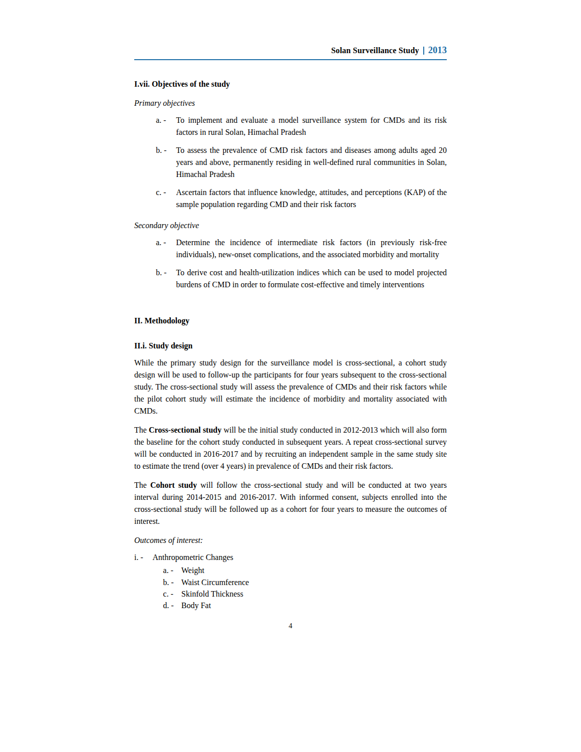Solan Surveillance Study 2013
I.vii. Objectives of the study
Primary objectives
To implement and evaluate a model surveillance system for CMDs and its risk factors in rural Solan, Himachal Pradesh
To assess the prevalence of CMD risk factors and diseases among adults aged 20 years and above, permanently residing in well-defined rural communities in Solan, Himachal Pradesh
Ascertain factors that influence knowledge, attitudes, and perceptions (KAP) of the sample population regarding CMD and their risk factors
Secondary objective
Determine the incidence of intermediate risk factors (in previously risk-free individuals), new-onset complications, and the associated morbidity and mortality
To derive cost and health-utilization indices which can be used to model projected burdens of CMD in order to formulate cost-effective and timely interventions
II. Methodology
II.i. Study design
While the primary study design for the surveillance model is cross-sectional, a cohort study design will be used to follow-up the participants for four years subsequent to the cross-sectional study. The cross-sectional study will assess the prevalence of CMDs and their risk factors while the pilot cohort study will estimate the incidence of morbidity and mortality associated with CMDs.
The Cross-sectional study will be the initial study conducted in 2012-2013 which will also form the baseline for the cohort study conducted in subsequent years. A repeat cross-sectional survey will be conducted in 2016-2017 and by recruiting an independent sample in the same study site to estimate the trend (over 4 years) in prevalence of CMDs and their risk factors.
The Cohort study will follow the cross-sectional study and will be conducted at two years interval during 2014-2015 and 2016-2017. With informed consent, subjects enrolled into the cross-sectional study will be followed up as a cohort for four years to measure the outcomes of interest.
Outcomes of interest:
Anthropometric Changes
Weight
Waist Circumference
Skinfold Thickness
Body Fat
4